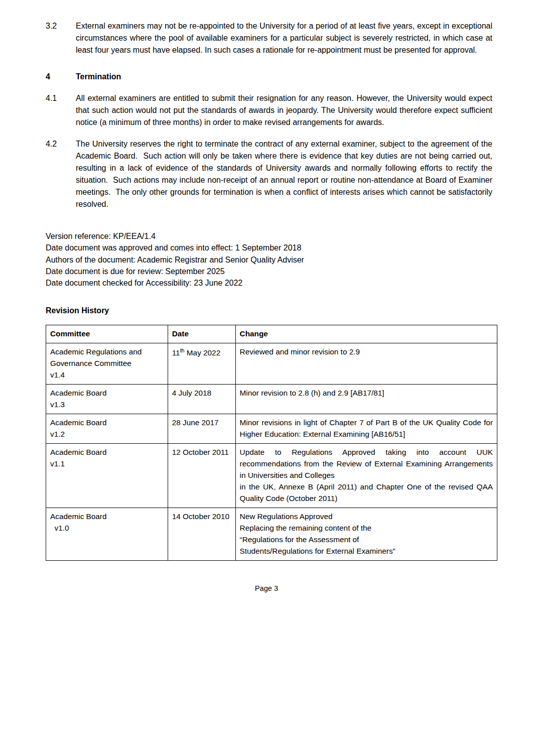3.2
External examiners may not be re-appointed to the University for a period of at least five years, except in exceptional circumstances where the pool of available examiners for a particular subject is severely restricted, in which case at least four years must have elapsed. In such cases a rationale for re-appointment must be presented for approval.
4 Termination
4.1
All external examiners are entitled to submit their resignation for any reason. However, the University would expect that such action would not put the standards of awards in jeopardy. The University would therefore expect sufficient notice (a minimum of three months) in order to make revised arrangements for awards.
4.2
The University reserves the right to terminate the contract of any external examiner, subject to the agreement of the Academic Board. Such action will only be taken where there is evidence that key duties are not being carried out, resulting in a lack of evidence of the standards of University awards and normally following efforts to rectify the situation. Such actions may include non-receipt of an annual report or routine non-attendance at Board of Examiner meetings. The only other grounds for termination is when a conflict of interests arises which cannot be satisfactorily resolved.
Version reference: KP/EEA/1.4
Date document was approved and comes into effect: 1 September 2018
Authors of the document: Academic Registrar and Senior Quality Adviser
Date document is due for review: September 2025
Date document checked for Accessibility: 23 June 2022
Revision History
| Committee | Date | Change |
| --- | --- | --- |
| Academic Regulations and Governance Committee v1.4 | 11 th May 2022 | Reviewed and minor revision to 2.9 |
| Academic Board v1.3 | 4 July 2018 | Minor revision to 2.8 (h) and 2.9 [AB17/81] |
| Academic Board v1.2 | 28 June 2017 | Minor revisions in light of Chapter 7 of Part B of the UK Quality Code for Higher Education: External Examining [AB16/51] |
| Academic Board v1.1 | 12 October 2011 | Update to Regulations Approved taking into account UUK recommendations from the Review of External Examining Arrangements in Universities and Colleges in the UK, Annexe B (April 2011) and Chapter One of the revised QAA Quality Code (October 2011) |
| Academic Board v1.0 | 14 October 2010 | New Regulations Approved Replacing the remaining content of the “Regulations for the Assessment of Students/Regulations for External Examiners” |
Page 3